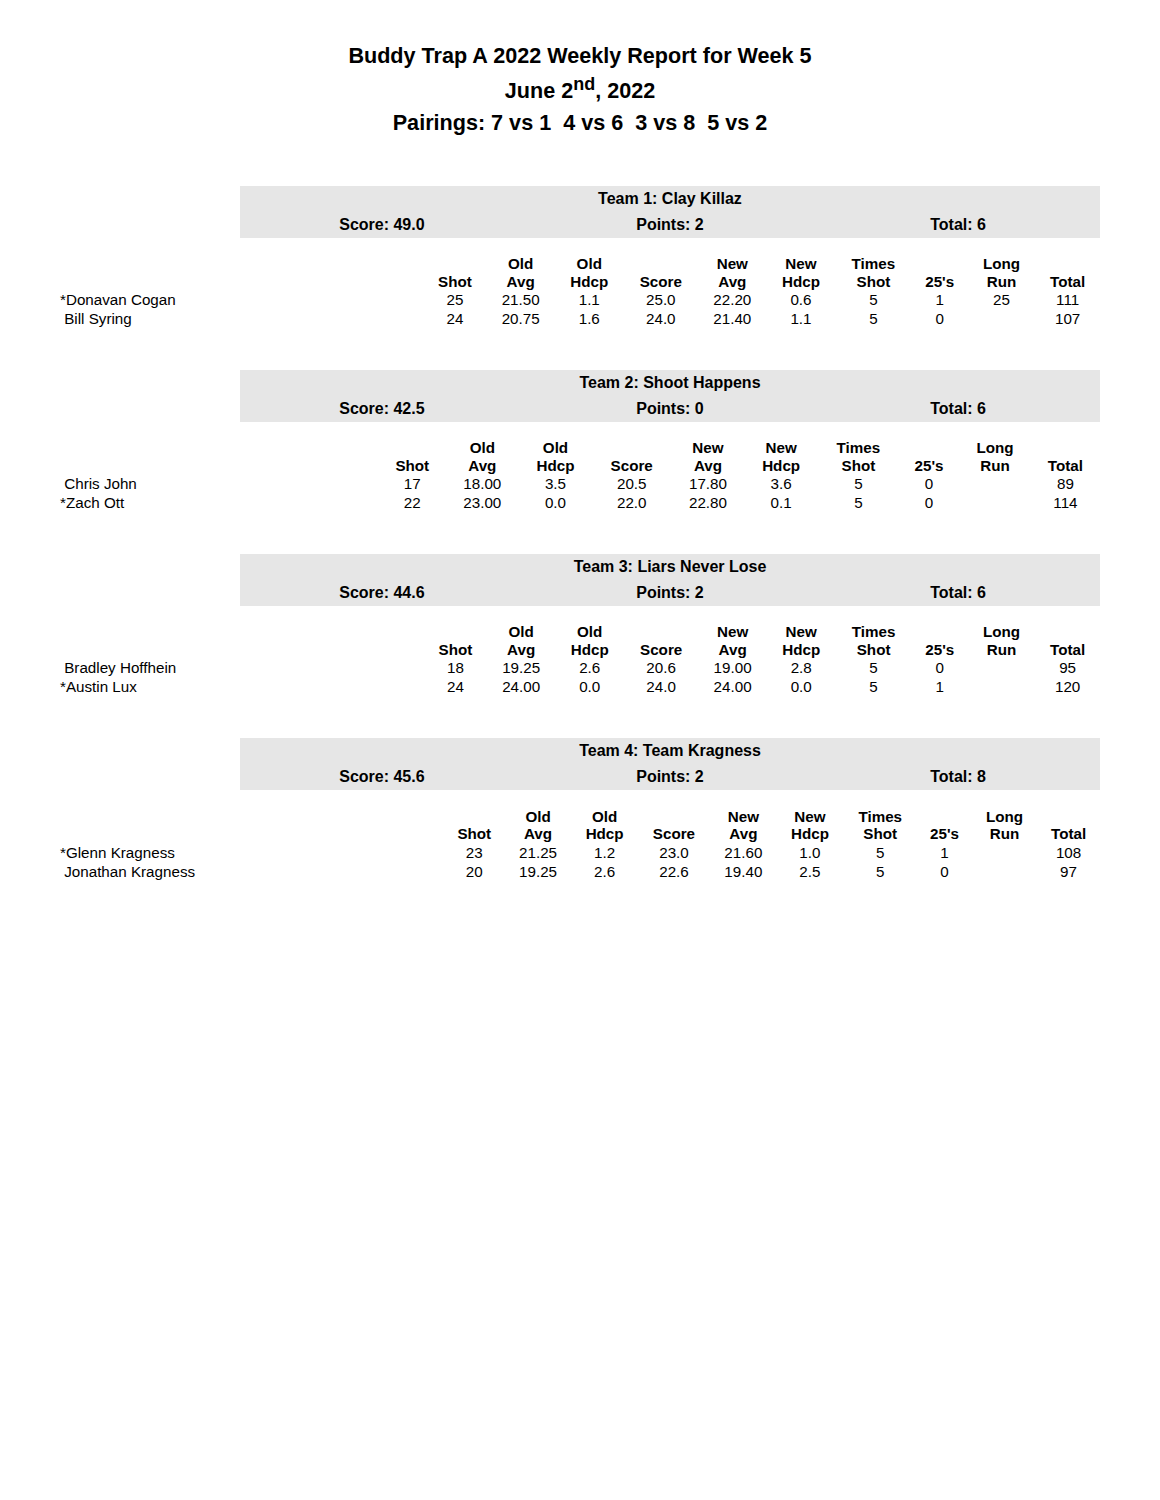Buddy Trap A 2022 Weekly Report for Week 5
June 2nd, 2022
Pairings: 7 vs 1 4 vs 6 3 vs 8 5 vs 2
Team 1: Clay Killaz
| Score: 49.0 | Points: 2 | Total: 6 |
| | Shot | Old Avg | Old Hdcp | Score | New Avg | New Hdcp | Times Shot | 25's | Long Run | Total |
| --- | --- | --- | --- | --- | --- | --- | --- | --- | --- | --- |
| *Donavan Cogan | 25 | 21.50 | 1.1 | 25.0 | 22.20 | 0.6 | 5 | 1 | 25 | 111 |
| Bill Syring | 24 | 20.75 | 1.6 | 24.0 | 21.40 | 1.1 | 5 | 0 | | 107 |
Team 2: Shoot Happens
| Score: 42.5 | Points: 0 | Total: 6 |
| | Shot | Old Avg | Old Hdcp | Score | New Avg | New Hdcp | Times Shot | 25's | Long Run | Total |
| --- | --- | --- | --- | --- | --- | --- | --- | --- | --- | --- |
| Chris John | 17 | 18.00 | 3.5 | 20.5 | 17.80 | 3.6 | 5 | 0 | | 89 |
| *Zach Ott | 22 | 23.00 | 0.0 | 22.0 | 22.80 | 0.1 | 5 | 0 | | 114 |
Team 3: Liars Never Lose
| Score: 44.6 | Points: 2 | Total: 6 |
| | Shot | Old Avg | Old Hdcp | Score | New Avg | New Hdcp | Times Shot | 25's | Long Run | Total |
| --- | --- | --- | --- | --- | --- | --- | --- | --- | --- | --- |
| Bradley Hoffhein | 18 | 19.25 | 2.6 | 20.6 | 19.00 | 2.8 | 5 | 0 | | 95 |
| *Austin Lux | 24 | 24.00 | 0.0 | 24.0 | 24.00 | 0.0 | 5 | 1 | | 120 |
Team 4: Team Kragness
| Score: 45.6 | Points: 2 | Total: 8 |
| | Shot | Old Avg | Old Hdcp | Score | New Avg | New Hdcp | Times Shot | 25's | Long Run | Total |
| --- | --- | --- | --- | --- | --- | --- | --- | --- | --- | --- |
| *Glenn Kragness | 23 | 21.25 | 1.2 | 23.0 | 21.60 | 1.0 | 5 | 1 | | 108 |
| Jonathan Kragness | 20 | 19.25 | 2.6 | 22.6 | 19.40 | 2.5 | 5 | 0 | | 97 |